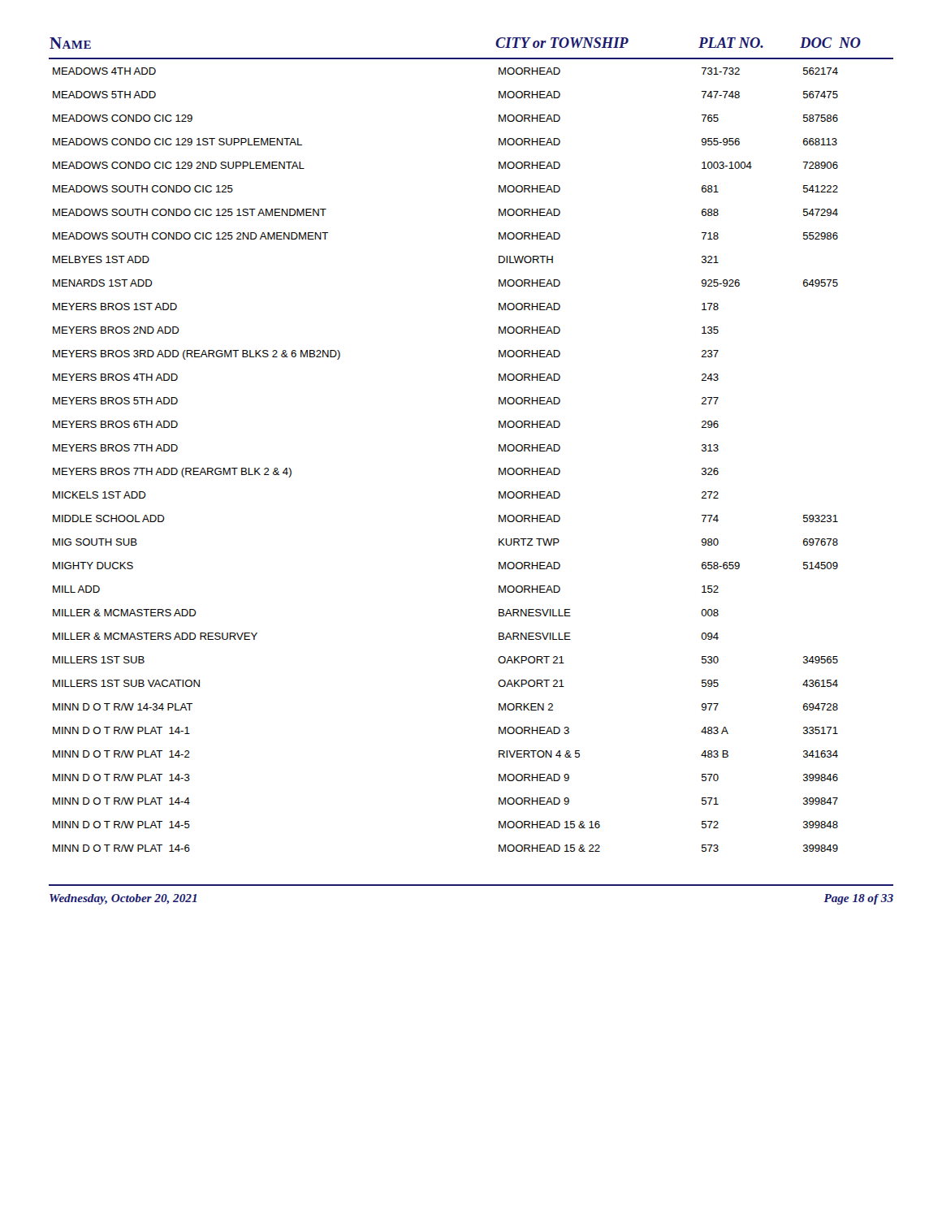| Name | CITY or TOWNSHIP | PLAT NO. | DOC NO |
| --- | --- | --- | --- |
| MEADOWS 4TH ADD | MOORHEAD | 731-732 | 562174 |
| MEADOWS 5TH ADD | MOORHEAD | 747-748 | 567475 |
| MEADOWS CONDO CIC 129 | MOORHEAD | 765 | 587586 |
| MEADOWS CONDO CIC 129 1ST SUPPLEMENTAL | MOORHEAD | 955-956 | 668113 |
| MEADOWS CONDO CIC 129 2ND SUPPLEMENTAL | MOORHEAD | 1003-1004 | 728906 |
| MEADOWS SOUTH CONDO CIC 125 | MOORHEAD | 681 | 541222 |
| MEADOWS SOUTH CONDO CIC 125 1ST AMENDMENT | MOORHEAD | 688 | 547294 |
| MEADOWS SOUTH CONDO CIC 125 2ND AMENDMENT | MOORHEAD | 718 | 552986 |
| MELBYES 1ST ADD | DILWORTH | 321 | |
| MENARDS 1ST ADD | MOORHEAD | 925-926 | 649575 |
| MEYERS BROS 1ST ADD | MOORHEAD | 178 | |
| MEYERS BROS 2ND ADD | MOORHEAD | 135 | |
| MEYERS BROS 3RD ADD (REARGMT BLKS 2 & 6 MB2ND) | MOORHEAD | 237 | |
| MEYERS BROS 4TH ADD | MOORHEAD | 243 | |
| MEYERS BROS 5TH ADD | MOORHEAD | 277 | |
| MEYERS BROS 6TH ADD | MOORHEAD | 296 | |
| MEYERS BROS 7TH ADD | MOORHEAD | 313 | |
| MEYERS BROS 7TH ADD (REARGMT BLK 2 & 4) | MOORHEAD | 326 | |
| MICKELS 1ST ADD | MOORHEAD | 272 | |
| MIDDLE SCHOOL ADD | MOORHEAD | 774 | 593231 |
| MIG SOUTH SUB | KURTZ TWP | 980 | 697678 |
| MIGHTY DUCKS | MOORHEAD | 658-659 | 514509 |
| MILL ADD | MOORHEAD | 152 | |
| MILLER & MCMASTERS ADD | BARNESVILLE | 008 | |
| MILLER & MCMASTERS ADD RESURVEY | BARNESVILLE | 094 | |
| MILLERS 1ST SUB | OAKPORT 21 | 530 | 349565 |
| MILLERS 1ST SUB VACATION | OAKPORT 21 | 595 | 436154 |
| MINN D O T R/W 14-34 PLAT | MORKEN 2 | 977 | 694728 |
| MINN D O T R/W PLAT 14-1 | MOORHEAD 3 | 483 A | 335171 |
| MINN D O T R/W PLAT 14-2 | RIVERTON 4 & 5 | 483 B | 341634 |
| MINN D O T R/W PLAT 14-3 | MOORHEAD 9 | 570 | 399846 |
| MINN D O T R/W PLAT 14-4 | MOORHEAD 9 | 571 | 399847 |
| MINN D O T R/W PLAT 14-5 | MOORHEAD 15 & 16 | 572 | 399848 |
| MINN D O T R/W PLAT 14-6 | MOORHEAD 15 & 22 | 573 | 399849 |
Wednesday, October 20, 2021 Page 18 of 33